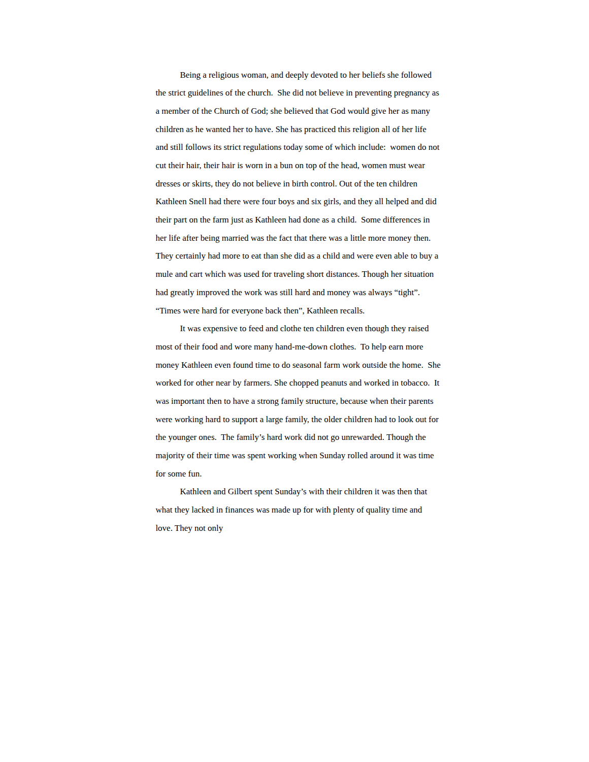Being a religious woman, and deeply devoted to her beliefs she followed the strict guidelines of the church. She did not believe in preventing pregnancy as a member of the Church of God; she believed that God would give her as many children as he wanted her to have. She has practiced this religion all of her life and still follows its strict regulations today some of which include: women do not cut their hair, their hair is worn in a bun on top of the head, women must wear dresses or skirts, they do not believe in birth control. Out of the ten children Kathleen Snell had there were four boys and six girls, and they all helped and did their part on the farm just as Kathleen had done as a child. Some differences in her life after being married was the fact that there was a little more money then. They certainly had more to eat than she did as a child and were even able to buy a mule and cart which was used for traveling short distances. Though her situation had greatly improved the work was still hard and money was always “tight”. “Times were hard for everyone back then”, Kathleen recalls.
It was expensive to feed and clothe ten children even though they raised most of their food and wore many hand-me-down clothes. To help earn more money Kathleen even found time to do seasonal farm work outside the home. She worked for other near by farmers. She chopped peanuts and worked in tobacco. It was important then to have a strong family structure, because when their parents were working hard to support a large family, the older children had to look out for the younger ones. The family’s hard work did not go unrewarded. Though the majority of their time was spent working when Sunday rolled around it was time for some fun.
Kathleen and Gilbert spent Sunday’s with their children it was then that what they lacked in finances was made up for with plenty of quality time and love. They not only